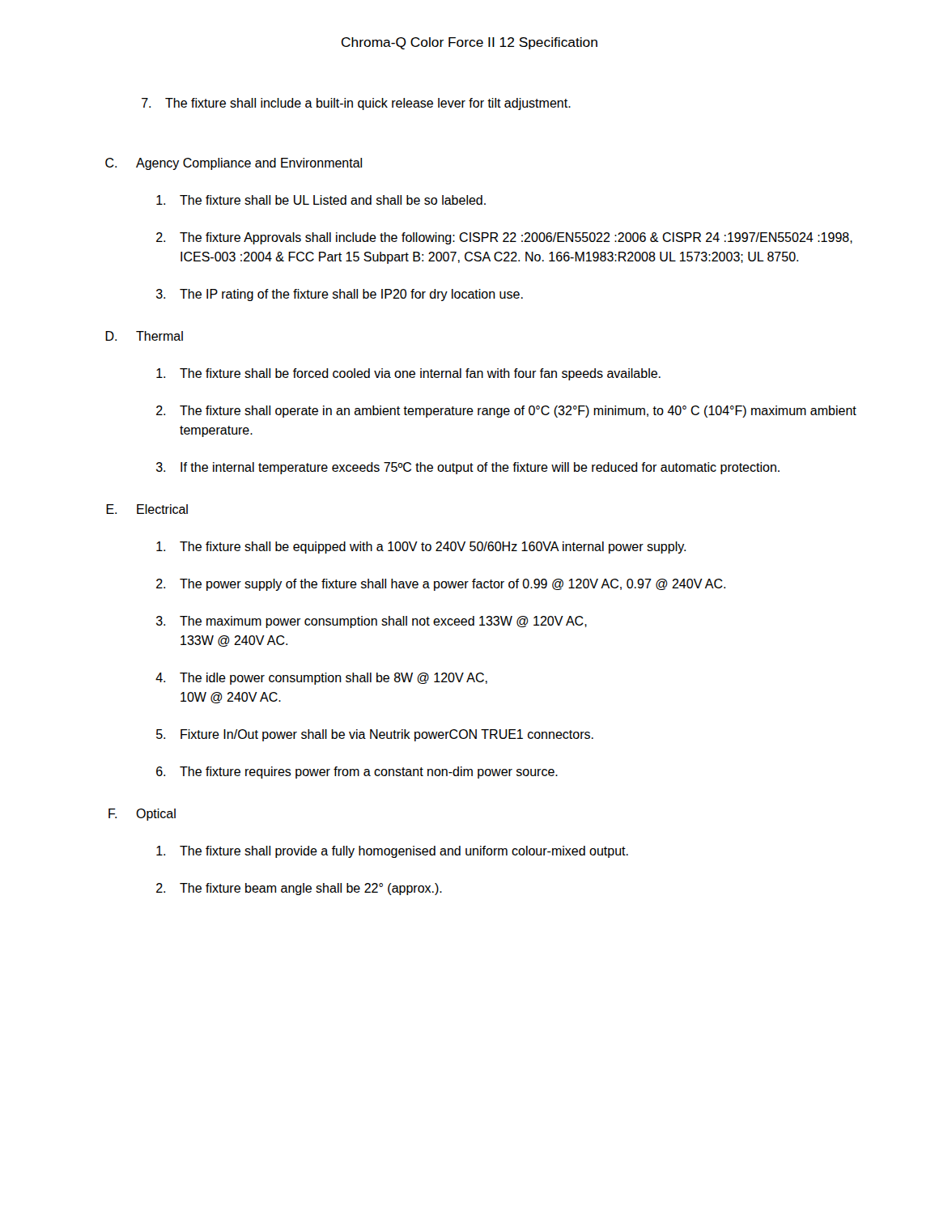Chroma-Q Color Force II 12 Specification
The fixture shall include a built-in quick release lever for tilt adjustment.
Agency Compliance and Environmental
The fixture shall be UL Listed and shall be so labeled.
The fixture Approvals shall include the following: CISPR 22 :2006/EN55022 :2006 & CISPR 24 :1997/EN55024 :1998, ICES-003 :2004 & FCC Part 15 Subpart B: 2007, CSA C22. No. 166-M1983:R2008 UL 1573:2003; UL 8750.
The IP rating of the fixture shall be IP20 for dry location use.
Thermal
The fixture shall be forced cooled via one internal fan with four fan speeds available.
The fixture shall operate in an ambient temperature range of 0°C (32°F) minimum, to 40° C (104°F) maximum ambient temperature.
If the internal temperature exceeds 75ºC the output of the fixture will be reduced for automatic protection.
Electrical
The fixture shall be equipped with a 100V to 240V 50/60Hz 160VA internal power supply.
The power supply of the fixture shall have a power factor of 0.99 @ 120V AC, 0.97 @ 240V AC.
The maximum power consumption shall not exceed 133W @ 120V AC,133W @ 240V AC.
The idle power consumption shall be 8W @ 120V AC,10W @ 240V AC.
Fixture In/Out power shall be via Neutrik powerCON TRUE1 connectors.
The fixture requires power from a constant non-dim power source.
Optical
The fixture shall provide a fully homogenised and uniform colour-mixed output.
The fixture beam angle shall be 22° (approx.).